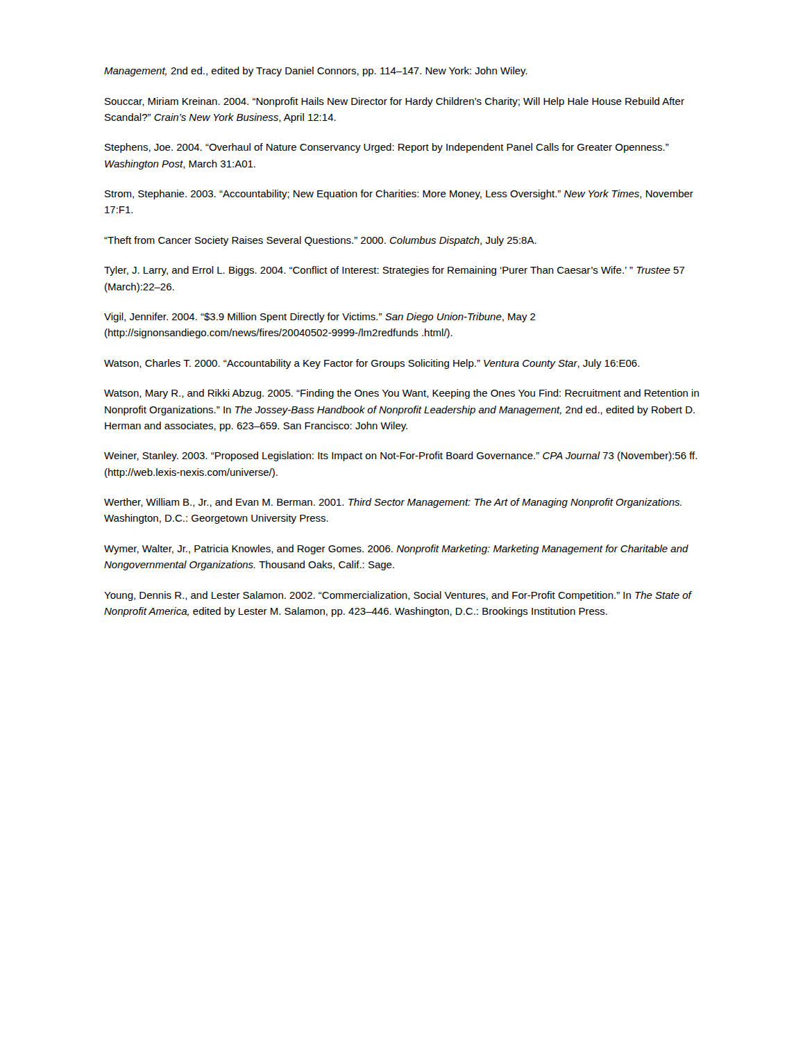Management, 2nd ed., edited by Tracy Daniel Connors, pp. 114–147. New York: John Wiley.
Souccar, Miriam Kreinan. 2004. “Nonprofit Hails New Director for Hardy Children’s Charity; Will Help Hale House Rebuild After Scandal?” Crain’s New York Business, April 12:14.
Stephens, Joe. 2004. “Overhaul of Nature Conservancy Urged: Report by Independent Panel Calls for Greater Openness.” Washington Post, March 31:A01.
Strom, Stephanie. 2003. “Accountability; New Equation for Charities: More Money, Less Oversight.” New York Times, November 17:F1.
“Theft from Cancer Society Raises Several Questions.” 2000. Columbus Dispatch, July 25:8A.
Tyler, J. Larry, and Errol L. Biggs. 2004. “Conflict of Interest: Strategies for Remaining ‘Purer Than Caesar’s Wife.’ ” Trustee 57 (March):22–26.
Vigil, Jennifer. 2004. “$3.9 Million Spent Directly for Victims.” San Diego Union-Tribune, May 2 (http://signonsandiego.com/news/fires/20040502-9999-/lm2redfunds .html/).
Watson, Charles T. 2000. “Accountability a Key Factor for Groups Soliciting Help.” Ventura County Star, July 16:E06.
Watson, Mary R., and Rikki Abzug. 2005. “Finding the Ones You Want, Keeping the Ones You Find: Recruitment and Retention in Nonprofit Organizations.” In The Jossey-Bass Handbook of Nonprofit Leadership and Management, 2nd ed., edited by Robert D. Herman and associates, pp. 623–659. San Francisco: John Wiley.
Weiner, Stanley. 2003. “Proposed Legislation: Its Impact on Not-For-Profit Board Governance.” CPA Journal 73 (November):56 ff. (http://web.lexis-nexis.com/universe/).
Werther, William B., Jr., and Evan M. Berman. 2001. Third Sector Management: The Art of Managing Nonprofit Organizations. Washington, D.C.: Georgetown University Press.
Wymer, Walter, Jr., Patricia Knowles, and Roger Gomes. 2006. Nonprofit Marketing: Marketing Management for Charitable and Nongovernmental Organizations. Thousand Oaks, Calif.: Sage.
Young, Dennis R., and Lester Salamon. 2002. “Commercialization, Social Ventures, and For-Profit Competition.” In The State of Nonprofit America, edited by Lester M. Salamon, pp. 423–446. Washington, D.C.: Brookings Institution Press.